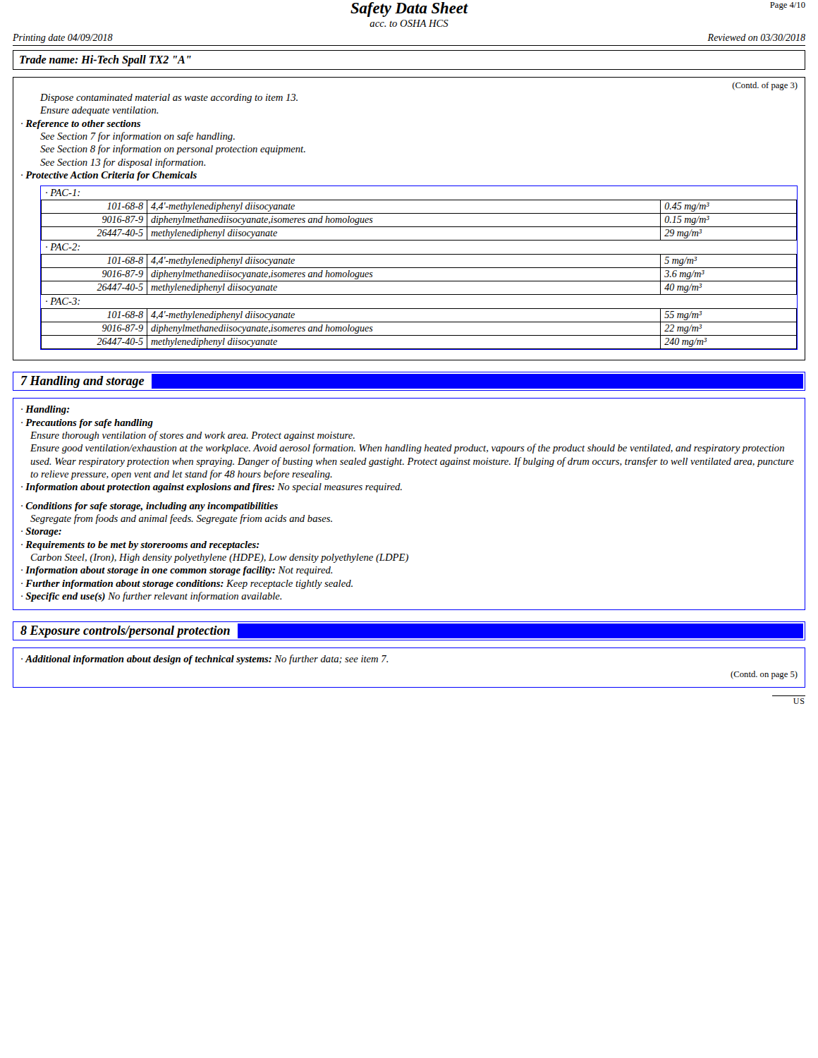Page 4/10
Safety Data Sheet
acc. to OSHA HCS
Printing date 04/09/2018
Reviewed on 03/30/2018
Trade name: Hi-Tech Spall TX2 "A"
(Contd. of page 3)
Dispose contaminated material as waste according to item 13.
Ensure adequate ventilation.
· Reference to other sections
See Section 7 for information on safe handling.
See Section 8 for information on personal protection equipment.
See Section 13 for disposal information.
· Protective Action Criteria for Chemicals
· PAC-1:
| 101-68-8 | 4,4'-methylenediphenyl diisocyanate | 0.45 mg/m³ |
| 9016-87-9 | diphenylmethanediisocyanate,isomeres and homologues | 0.15 mg/m³ |
| 26447-40-5 | methylenediphenyl diisocyanate | 29 mg/m³ |
· PAC-2:
| 101-68-8 | 4,4'-methylenediphenyl diisocyanate | 5 mg/m³ |
| 9016-87-9 | diphenylmethanediisocyanate,isomeres and homologues | 3.6 mg/m³ |
| 26447-40-5 | methylenediphenyl diisocyanate | 40 mg/m³ |
· PAC-3:
| 101-68-8 | 4,4'-methylenediphenyl diisocyanate | 55 mg/m³ |
| 9016-87-9 | diphenylmethanediisocyanate,isomeres and homologues | 22 mg/m³ |
| 26447-40-5 | methylenediphenyl diisocyanate | 240 mg/m³ |
7 Handling and storage
· Handling:
· Precautions for safe handling
Ensure thorough ventilation of stores and work area. Protect against moisture.
Ensure good ventilation/exhaustion at the workplace. Avoid aerosol formation. When handling heated product, vapours of the product should be ventilated, and respiratory protection used. Wear respiratory protection when spraying. Danger of busting when sealed gastight. Protect against moisture. If bulging of drum occurs, transfer to well ventilated area, puncture to relieve pressure, open vent and let stand for 48 hours before resealing.
· Information about protection against explosions and fires: No special measures required.
· Conditions for safe storage, including any incompatibilities
Segregate from foods and animal feeds. Segregate friom acids and bases.
· Storage:
· Requirements to be met by storerooms and receptacles:
Carbon Steel, (Iron), High density polyethylene (HDPE), Low density polyethylene (LDPE)
· Information about storage in one common storage facility: Not required.
· Further information about storage conditions: Keep receptacle tightly sealed.
· Specific end use(s) No further relevant information available.
8 Exposure controls/personal protection
· Additional information about design of technical systems: No further data; see item 7.
(Contd. on page 5)
US